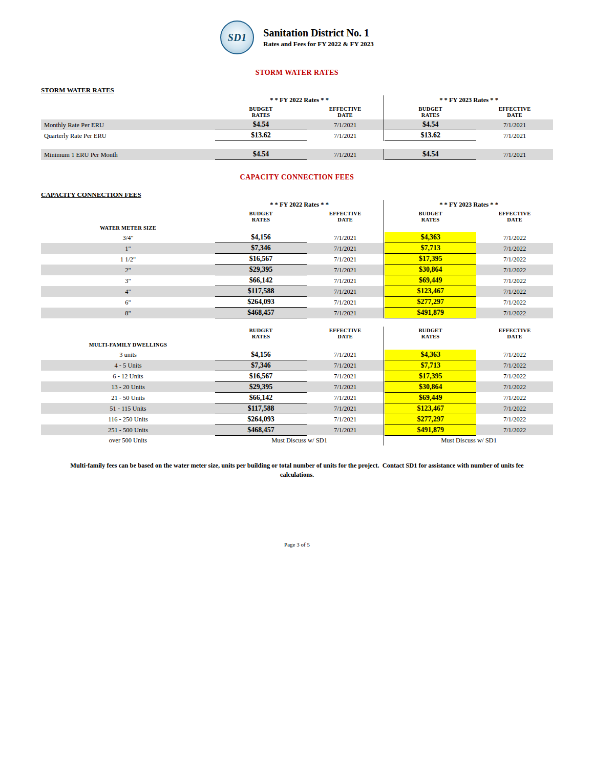SD1
Sanitation District No. 1
Rates and Fees for FY 2022 & FY 2023
STORM WATER RATES
STORM WATER RATES
| | * * FY 2022 Rates * * | | * * FY 2023 Rates * * |
| | BUDGET RATES | EFFECTIVE DATE | | BUDGET RATES | EFFECTIVE DATE |
| Monthly Rate Per ERU | $4.54 | 7/1/2021 | | $4.54 | 7/1/2021 |
| Quarterly Rate Per ERU | $13.62 | 7/1/2021 | | $13.62 | 7/1/2021 |
| Minimum 1 ERU Per Month | $4.54 | 7/1/2021 | | $4.54 | 7/1/2021 |
CAPACITY CONNECTION FEES
CAPACITY CONNECTION FEES
| | * * FY 2022 Rates * * | | * * FY 2023 Rates * * |
| | BUDGET RATES | EFFECTIVE DATE | | BUDGET RATES | EFFECTIVE DATE |
| WATER METER SIZE | | | | | |
| 3/4" | $4,156 | 7/1/2021 | | $4,363 | 7/1/2022 |
| 1" | $7,346 | 7/1/2021 | | $7,713 | 7/1/2022 |
| 1 1/2" | $16,567 | 7/1/2021 | | $17,395 | 7/1/2022 |
| 2" | $29,395 | 7/1/2021 | | $30,864 | 7/1/2022 |
| 3" | $66,142 | 7/1/2021 | | $69,449 | 7/1/2022 |
| 4" | $117,588 | 7/1/2021 | | $123,467 | 7/1/2022 |
| 6" | $264,093 | 7/1/2021 | | $277,297 | 7/1/2022 |
| 8" | $468,457 | 7/1/2021 | | $491,879 | 7/1/2022 |
| | BUDGET RATES | EFFECTIVE DATE | | BUDGET RATES | EFFECTIVE DATE |
| MULTI-FAMILY DWELLINGS | | | | | |
| 3 units | $4,156 | 7/1/2021 | | $4,363 | 7/1/2022 |
| 4 - 5 Units | $7,346 | 7/1/2021 | | $7,713 | 7/1/2022 |
| 6 - 12 Units | $16,567 | 7/1/2021 | | $17,395 | 7/1/2022 |
| 13 - 20 Units | $29,395 | 7/1/2021 | | $30,864 | 7/1/2022 |
| 21 - 50 Units | $66,142 | 7/1/2021 | | $69,449 | 7/1/2022 |
| 51 - 115 Units | $117,588 | 7/1/2021 | | $123,467 | 7/1/2022 |
| 116 - 250 Units | $264,093 | 7/1/2021 | | $277,297 | 7/1/2022 |
| 251 - 500 Units | $468,457 | 7/1/2021 | | $491,879 | 7/1/2022 |
| over 500 Units | Must Discuss w/ SD1 | | Must Discuss w/ SD1 |
Multi-family fees can be based on the water meter size, units per building or total number of units for the project. Contact SD1 for assistance with number of units fee calculations.
Page 3 of 5